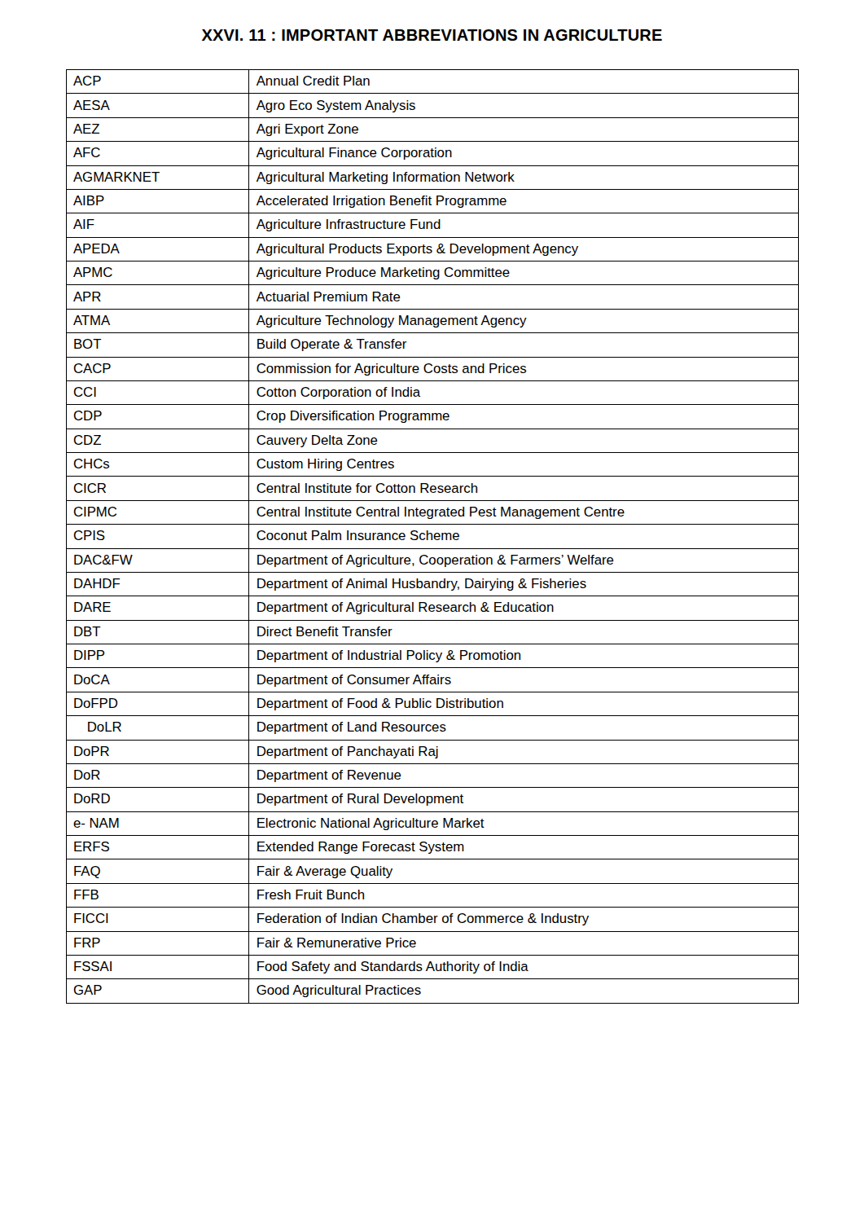XXVI. 11 : IMPORTANT ABBREVIATIONS IN AGRICULTURE
| ACP | Annual Credit Plan |
| AESA | Agro Eco System Analysis |
| AEZ | Agri Export Zone |
| AFC | Agricultural Finance Corporation |
| AGMARKNET | Agricultural Marketing Information Network |
| AIBP | Accelerated Irrigation Benefit Programme |
| AIF | Agriculture Infrastructure Fund |
| APEDA | Agricultural Products Exports & Development Agency |
| APMC | Agriculture Produce Marketing Committee |
| APR | Actuarial Premium Rate |
| ATMA | Agriculture Technology Management Agency |
| BOT | Build Operate & Transfer |
| CACP | Commission for Agriculture Costs and Prices |
| CCI | Cotton Corporation of India |
| CDP | Crop Diversification Programme |
| CDZ | Cauvery Delta Zone |
| CHCs | Custom Hiring Centres |
| CICR | Central Institute for Cotton Research |
| CIPMC | Central Institute Central Integrated Pest Management Centre |
| CPIS | Coconut Palm Insurance Scheme |
| DAC&FW | Department of Agriculture, Cooperation & Farmers’ Welfare |
| DAHDF | Department of Animal Husbandry, Dairying & Fisheries |
| DARE | Department of Agricultural Research & Education |
| DBT | Direct Benefit Transfer |
| DIPP | Department of Industrial Policy & Promotion |
| DoCA | Department of Consumer Affairs |
| DoFPD | Department of Food & Public Distribution |
| DoLR | Department of Land Resources |
| DoPR | Department of Panchayati Raj |
| DoR | Department of Revenue |
| DoRD | Department of Rural Development |
| e- NAM | Electronic National Agriculture Market |
| ERFS | Extended Range Forecast System |
| FAQ | Fair & Average Quality |
| FFB | Fresh Fruit Bunch |
| FICCI | Federation of Indian Chamber of Commerce & Industry |
| FRP | Fair & Remunerative Price |
| FSSAI | Food Safety and Standards Authority of India |
| GAP | Good Agricultural Practices |